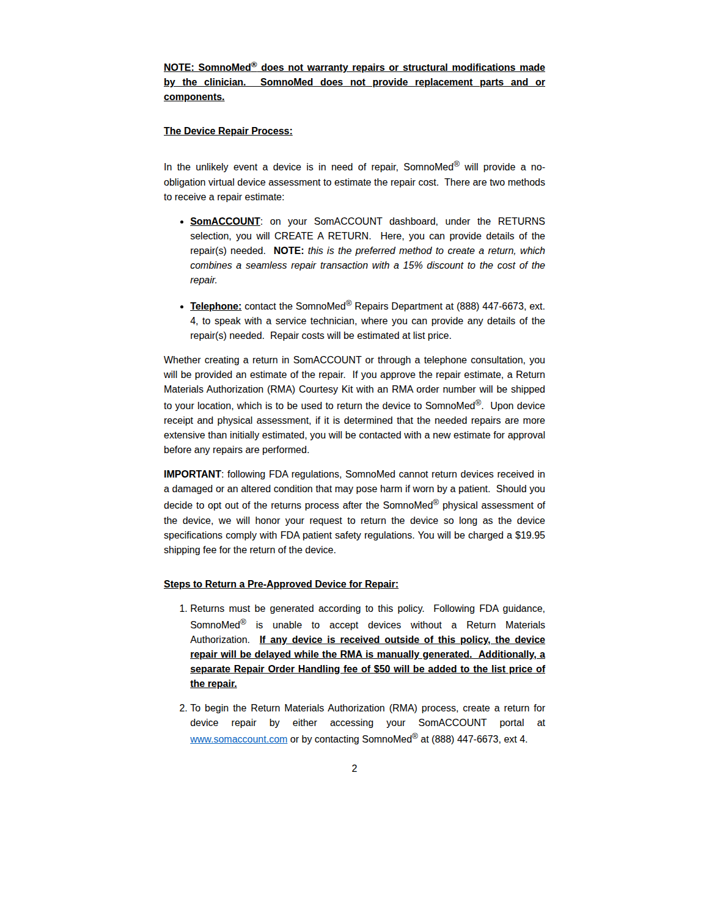NOTE: SomnoMed® does not warranty repairs or structural modifications made by the clinician. SomnoMed does not provide replacement parts and or components.
The Device Repair Process:
In the unlikely event a device is in need of repair, SomnoMed® will provide a no-obligation virtual device assessment to estimate the repair cost. There are two methods to receive a repair estimate:
SomACCOUNT: on your SomACCOUNT dashboard, under the RETURNS selection, you will CREATE A RETURN. Here, you can provide details of the repair(s) needed. NOTE: this is the preferred method to create a return, which combines a seamless repair transaction with a 15% discount to the cost of the repair.
Telephone: contact the SomnoMed® Repairs Department at (888) 447-6673, ext. 4, to speak with a service technician, where you can provide any details of the repair(s) needed. Repair costs will be estimated at list price.
Whether creating a return in SomACCOUNT or through a telephone consultation, you will be provided an estimate of the repair. If you approve the repair estimate, a Return Materials Authorization (RMA) Courtesy Kit with an RMA order number will be shipped to your location, which is to be used to return the device to SomnoMed®. Upon device receipt and physical assessment, if it is determined that the needed repairs are more extensive than initially estimated, you will be contacted with a new estimate for approval before any repairs are performed.
IMPORTANT: following FDA regulations, SomnoMed cannot return devices received in a damaged or an altered condition that may pose harm if worn by a patient. Should you decide to opt out of the returns process after the SomnoMed® physical assessment of the device, we will honor your request to return the device so long as the device specifications comply with FDA patient safety regulations. You will be charged a $19.95 shipping fee for the return of the device.
Steps to Return a Pre-Approved Device for Repair:
Returns must be generated according to this policy. Following FDA guidance, SomnoMed® is unable to accept devices without a Return Materials Authorization. If any device is received outside of this policy, the device repair will be delayed while the RMA is manually generated. Additionally, a separate Repair Order Handling fee of $50 will be added to the list price of the repair.
To begin the Return Materials Authorization (RMA) process, create a return for device repair by either accessing your SomACCOUNT portal at www.somaccount.com or by contacting SomnoMed® at (888) 447-6673, ext 4.
2